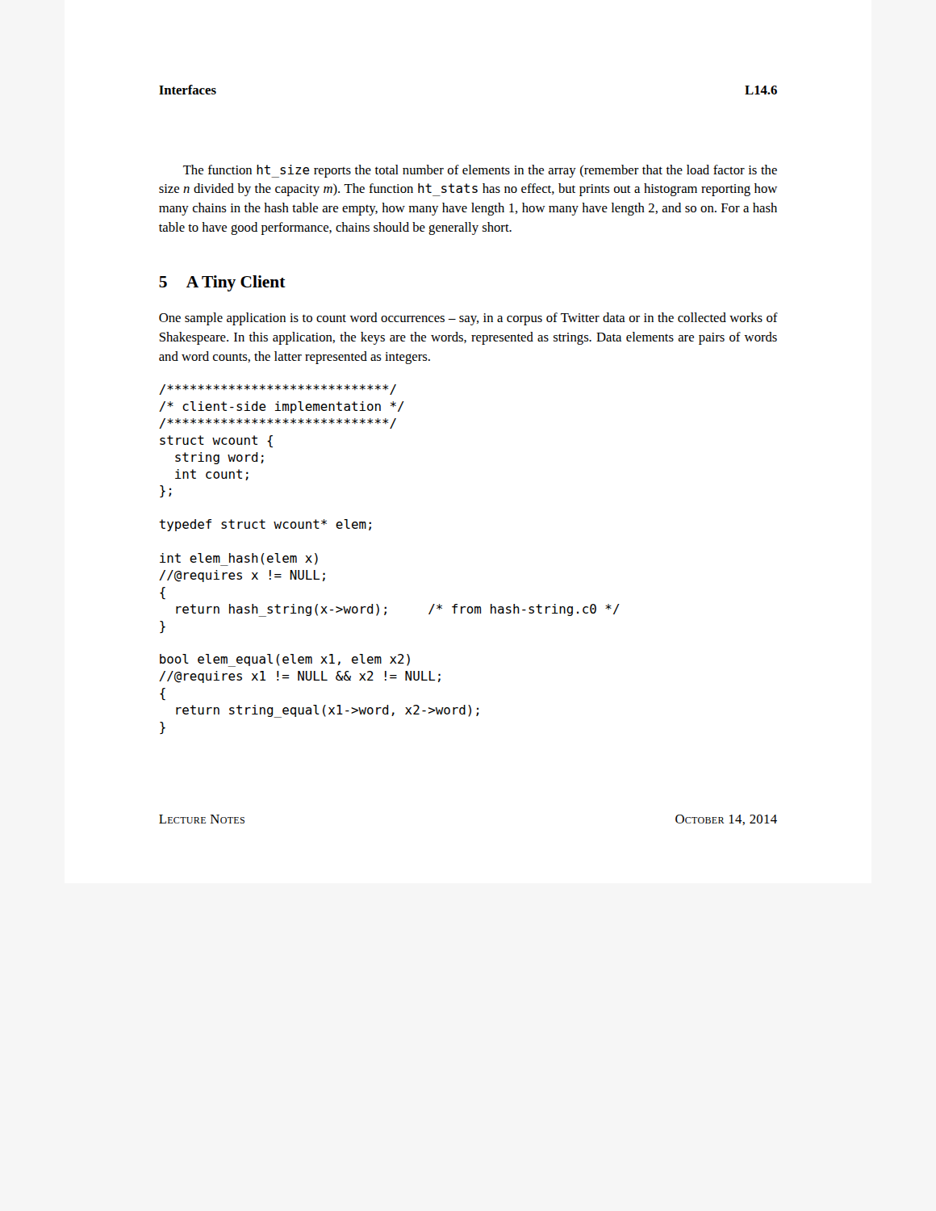Interfaces L14.6
The function ht_size reports the total number of elements in the array (remember that the load factor is the size n divided by the capacity m). The function ht_stats has no effect, but prints out a histogram reporting how many chains in the hash table are empty, how many have length 1, how many have length 2, and so on. For a hash table to have good performance, chains should be generally short.
5 A Tiny Client
One sample application is to count word occurrences – say, in a corpus of Twitter data or in the collected works of Shakespeare. In this application, the keys are the words, represented as strings. Data elements are pairs of words and word counts, the latter represented as integers.
/*****************************/
/* client-side implementation */
/*****************************/
struct wcount {
  string word;
  int count;
};

typedef struct wcount* elem;

int elem_hash(elem x)
//@requires x != NULL;
{
  return hash_string(x->word);     /* from hash-string.c0 */
}

bool elem_equal(elem x1, elem x2)
//@requires x1 != NULL && x2 != NULL;
{
  return string_equal(x1->word, x2->word);
}
Lecture Notes October 14, 2014